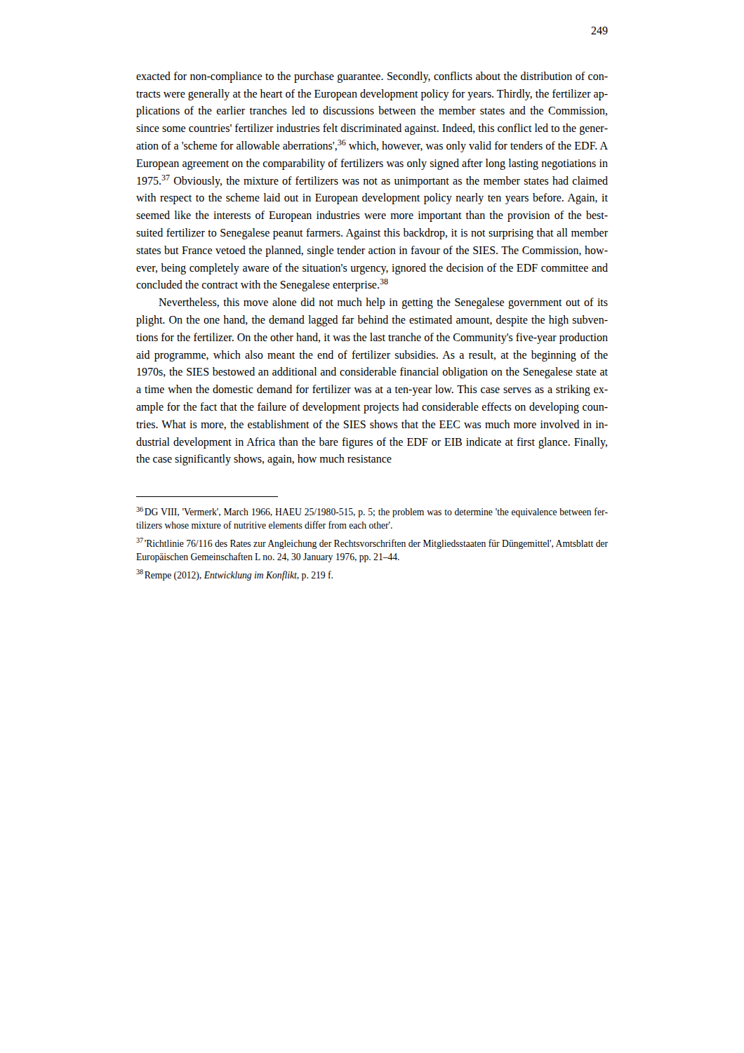249
exacted for non-compliance to the purchase guarantee. Secondly, conflicts about the distribution of contracts were generally at the heart of the European development policy for years. Thirdly, the fertilizer applications of the earlier tranches led to discussions between the member states and the Commission, since some countries' fertilizer industries felt discriminated against. Indeed, this conflict led to the generation of a 'scheme for allowable aberrations',36 which, however, was only valid for tenders of the EDF. A European agreement on the comparability of fertilizers was only signed after long lasting negotiations in 1975.37 Obviously, the mixture of fertilizers was not as unimportant as the member states had claimed with respect to the scheme laid out in European development policy nearly ten years before. Again, it seemed like the interests of European industries were more important than the provision of the best-suited fertilizer to Senegalese peanut farmers. Against this backdrop, it is not surprising that all member states but France vetoed the planned, single tender action in favour of the SIES. The Commission, however, being completely aware of the situation's urgency, ignored the decision of the EDF committee and concluded the contract with the Senegalese enterprise.38
Nevertheless, this move alone did not much help in getting the Senegalese government out of its plight. On the one hand, the demand lagged far behind the estimated amount, despite the high subventions for the fertilizer. On the other hand, it was the last tranche of the Community's five-year production aid programme, which also meant the end of fertilizer subsidies. As a result, at the beginning of the 1970s, the SIES bestowed an additional and considerable financial obligation on the Senegalese state at a time when the domestic demand for fertilizer was at a ten-year low. This case serves as a striking example for the fact that the failure of development projects had considerable effects on developing countries. What is more, the establishment of the SIES shows that the EEC was much more involved in industrial development in Africa than the bare figures of the EDF or EIB indicate at first glance. Finally, the case significantly shows, again, how much resistance
36DG VIII, 'Vermerk', March 1966, HAEU 25/1980-515, p. 5; the problem was to determine 'the equivalence between fertilizers whose mixture of nutritive elements differ from each other'.
37'Richtlinie 76/116 des Rates zur Angleichung der Rechtsvorschriften der Mitgliedsstaaten für Düngemittel', Amtsblatt der Europäischen Gemeinschaften L no. 24, 30 January 1976, pp. 21–44.
38Rempe (2012), Entwicklung im Konflikt, p. 219 f.